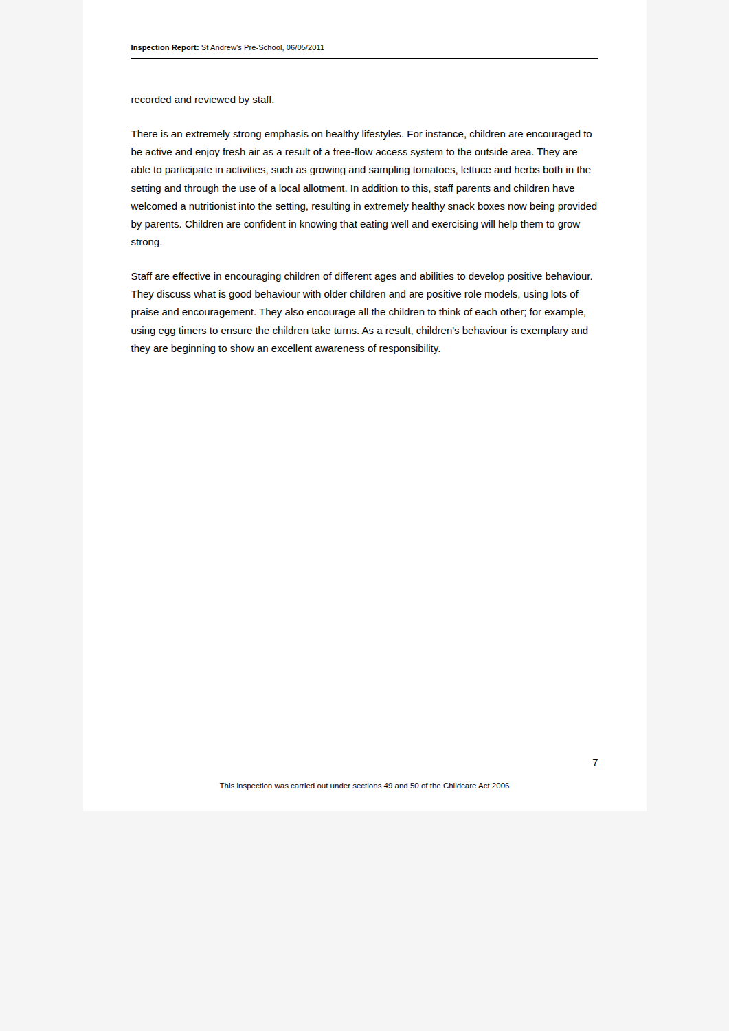Inspection Report: St Andrew's Pre-School, 06/05/2011
recorded and reviewed by staff.
There is an extremely strong emphasis on healthy lifestyles. For instance, children are encouraged to be active and enjoy fresh air as a result of a free-flow access system to the outside area. They are able to participate in activities, such as growing and sampling tomatoes, lettuce and herbs both in the setting and through the use of a local allotment. In addition to this, staff parents and children have welcomed a nutritionist into the setting, resulting in extremely healthy snack boxes now being provided by parents. Children are confident in knowing that eating well and exercising will help them to grow strong.
Staff are effective in encouraging children of different ages and abilities to develop positive behaviour. They discuss what is good behaviour with older children and are positive role models, using lots of praise and encouragement. They also encourage all the children to think of each other; for example, using egg timers to ensure the children take turns. As a result, children's behaviour is exemplary and they are beginning to show an excellent awareness of responsibility.
7
This inspection was carried out under sections 49 and 50 of the Childcare Act 2006